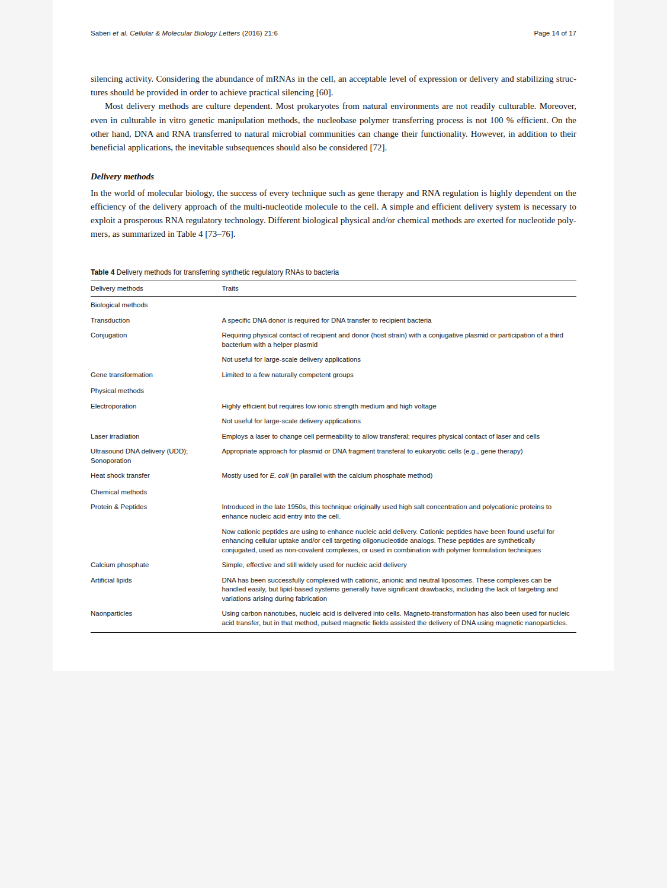Saberi et al. Cellular & Molecular Biology Letters (2016) 21:6
Page 14 of 17
silencing activity. Considering the abundance of mRNAs in the cell, an acceptable level of expression or delivery and stabilizing structures should be provided in order to achieve practical silencing [60].
Most delivery methods are culture dependent. Most prokaryotes from natural environments are not readily culturable. Moreover, even in culturable in vitro genetic manipulation methods, the nucleobase polymer transferring process is not 100 % efficient. On the other hand, DNA and RNA transferred to natural microbial communities can change their functionality. However, in addition to their beneficial applications, the inevitable subsequences should also be considered [72].
Delivery methods
In the world of molecular biology, the success of every technique such as gene therapy and RNA regulation is highly dependent on the efficiency of the delivery approach of the multi-nucleotide molecule to the cell. A simple and efficient delivery system is necessary to exploit a prosperous RNA regulatory technology. Different biological physical and/or chemical methods are exerted for nucleotide polymers, as summarized in Table 4 [73–76].
Table 4 Delivery methods for transferring synthetic regulatory RNAs to bacteria
| Delivery methods | Traits |
| --- | --- |
| Biological methods | |
| Transduction | A specific DNA donor is required for DNA transfer to recipient bacteria |
| Conjugation | Requiring physical contact of recipient and donor (host strain) with a conjugative plasmid or participation of a third bacterium with a helper plasmid |
| | Not useful for large-scale delivery applications |
| Gene transformation | Limited to a few naturally competent groups |
| Physical methods | |
| Electroporation | Highly efficient but requires low ionic strength medium and high voltage |
| | Not useful for large-scale delivery applications |
| Laser irradiation | Employs a laser to change cell permeability to allow transferal; requires physical contact of laser and cells |
| Ultrasound DNA delivery (UDD); Sonoporation | Appropriate approach for plasmid or DNA fragment transferal to eukaryotic cells (e.g., gene therapy) |
| Heat shock transfer | Mostly used for E. coli (in parallel with the calcium phosphate method) |
| Chemical methods | |
| Protein & Peptides | Introduced in the late 1950s, this technique originally used high salt concentration and polycationic proteins to enhance nucleic acid entry into the cell. |
| | Now cationic peptides are using to enhance nucleic acid delivery. Cationic peptides have been found useful for enhancing cellular uptake and/or cell targeting oligonucleotide analogs. These peptides are synthetically conjugated, used as non-covalent complexes, or used in combination with polymer formulation techniques |
| Calcium phosphate | Simple, effective and still widely used for nucleic acid delivery |
| Artificial lipids | DNA has been successfully complexed with cationic, anionic and neutral liposomes. These complexes can be handled easily, but lipid-based systems generally have significant drawbacks, including the lack of targeting and variations arising during fabrication |
| Naonparticles | Using carbon nanotubes, nucleic acid is delivered into cells. Magneto-transformation has also been used for nucleic acid transfer, but in that method, pulsed magnetic fields assisted the delivery of DNA using magnetic nanoparticles. |